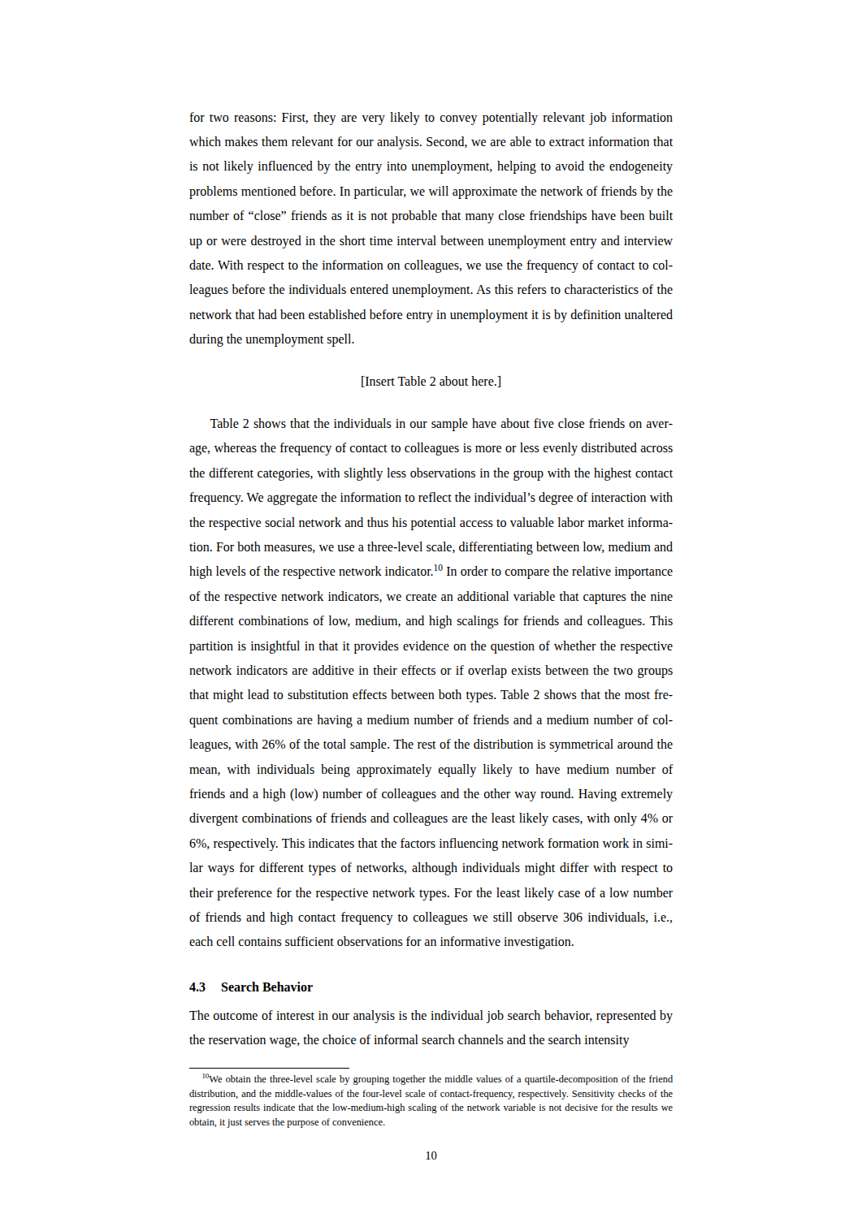for two reasons: First, they are very likely to convey potentially relevant job information which makes them relevant for our analysis. Second, we are able to extract information that is not likely influenced by the entry into unemployment, helping to avoid the endogeneity problems mentioned before. In particular, we will approximate the network of friends by the number of “close” friends as it is not probable that many close friendships have been built up or were destroyed in the short time interval between unemployment entry and interview date. With respect to the information on colleagues, we use the frequency of contact to colleagues before the individuals entered unemployment. As this refers to characteristics of the network that had been established before entry in unemployment it is by definition unaltered during the unemployment spell.
[Insert Table 2 about here.]
Table 2 shows that the individuals in our sample have about five close friends on average, whereas the frequency of contact to colleagues is more or less evenly distributed across the different categories, with slightly less observations in the group with the highest contact frequency. We aggregate the information to reflect the individual’s degree of interaction with the respective social network and thus his potential access to valuable labor market information. For both measures, we use a three-level scale, differentiating between low, medium and high levels of the respective network indicator.10 In order to compare the relative importance of the respective network indicators, we create an additional variable that captures the nine different combinations of low, medium, and high scalings for friends and colleagues. This partition is insightful in that it provides evidence on the question of whether the respective network indicators are additive in their effects or if overlap exists between the two groups that might lead to substitution effects between both types. Table 2 shows that the most frequent combinations are having a medium number of friends and a medium number of colleagues, with 26% of the total sample. The rest of the distribution is symmetrical around the mean, with individuals being approximately equally likely to have medium number of friends and a high (low) number of colleagues and the other way round. Having extremely divergent combinations of friends and colleagues are the least likely cases, with only 4% or 6%, respectively. This indicates that the factors influencing network formation work in similar ways for different types of networks, although individuals might differ with respect to their preference for the respective network types. For the least likely case of a low number of friends and high contact frequency to colleagues we still observe 306 individuals, i.e., each cell contains sufficient observations for an informative investigation.
4.3 Search Behavior
The outcome of interest in our analysis is the individual job search behavior, represented by the reservation wage, the choice of informal search channels and the search intensity
10We obtain the three-level scale by grouping together the middle values of a quartile-decomposition of the friend distribution, and the middle-values of the four-level scale of contact-frequency, respectively. Sensitivity checks of the regression results indicate that the low-medium-high scaling of the network variable is not decisive for the results we obtain, it just serves the purpose of convenience.
10